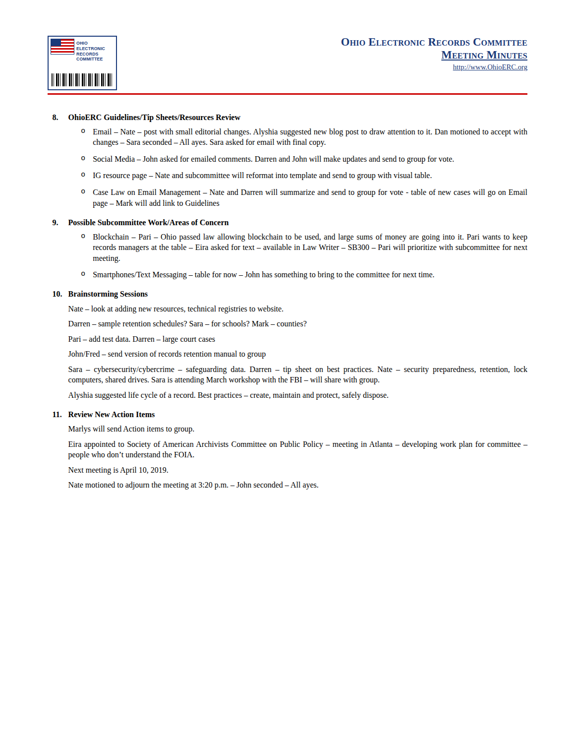Ohio
Electronic
Records
Committee
Ohio Electronic Records Committee
Meeting Minutes
http://www.OhioERC.org
8. OhioERC Guidelines/Tip Sheets/Resources Review
Email – Nate – post with small editorial changes. Alyshia suggested new blog post to draw attention to it. Dan motioned to accept with changes – Sara seconded – All ayes. Sara asked for email with final copy.
Social Media – John asked for emailed comments. Darren and John will make updates and send to group for vote.
IG resource page – Nate and subcommittee will reformat into template and send to group with visual table.
Case Law on Email Management – Nate and Darren will summarize and send to group for vote - table of new cases will go on Email page – Mark will add link to Guidelines
9. Possible Subcommittee Work/Areas of Concern
Blockchain – Pari – Ohio passed law allowing blockchain to be used, and large sums of money are going into it. Pari wants to keep records managers at the table – Eira asked for text – available in Law Writer – SB300 – Pari will prioritize with subcommittee for next meeting.
Smartphones/Text Messaging – table for now – John has something to bring to the committee for next time.
10. Brainstorming Sessions
Nate – look at adding new resources, technical registries to website.
Darren – sample retention schedules? Sara – for schools? Mark – counties?
Pari – add test data. Darren – large court cases
John/Fred – send version of records retention manual to group
Sara – cybersecurity/cybercrime – safeguarding data. Darren – tip sheet on best practices. Nate – security preparedness, retention, lock computers, shared drives. Sara is attending March workshop with the FBI – will share with group.
Alyshia suggested life cycle of a record. Best practices – create, maintain and protect, safely dispose.
11. Review New Action Items
Marlys will send Action items to group.
Eira appointed to Society of American Archivists Committee on Public Policy – meeting in Atlanta – developing work plan for committee – people who don’t understand the FOIA.
Next meeting is April 10, 2019.
Nate motioned to adjourn the meeting at 3:20 p.m. – John seconded – All ayes.